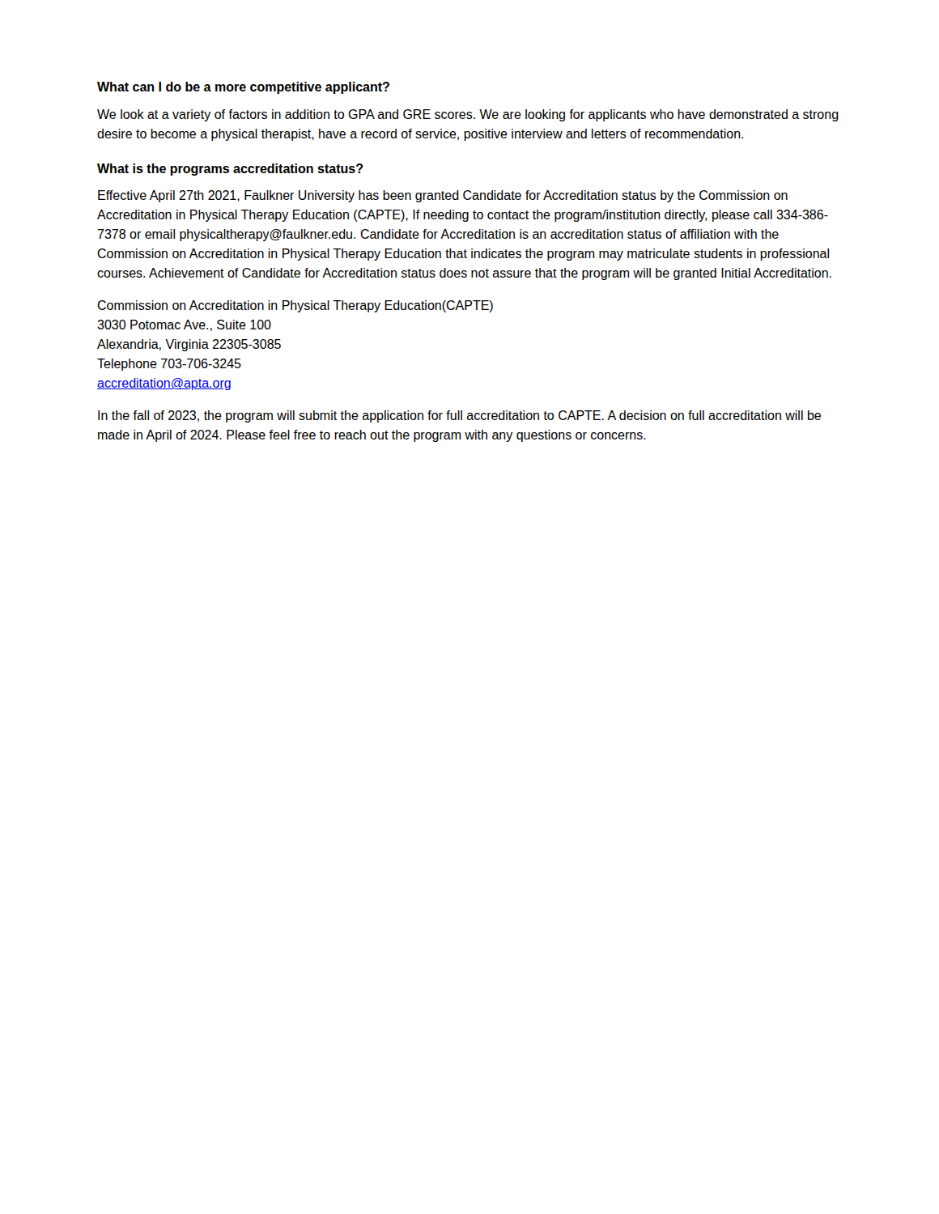What can I do be a more competitive applicant?
We look at a variety of factors in addition to GPA and GRE scores. We are looking for applicants who have demonstrated a strong desire to become a physical therapist, have a record of service, positive interview and letters of recommendation.
What is the programs accreditation status?
Effective April 27th 2021, Faulkner University has been granted Candidate for Accreditation status by the Commission on Accreditation in Physical Therapy Education (CAPTE), If needing to contact the program/institution directly, please call 334-386-7378 or email physicaltherapy@faulkner.edu. Candidate for Accreditation is an accreditation status of affiliation with the Commission on Accreditation in Physical Therapy Education that indicates the program may matriculate students in professional courses. Achievement of Candidate for Accreditation status does not assure that the program will be granted Initial Accreditation.
Commission on Accreditation in Physical Therapy Education(CAPTE) 3030 Potomac Ave., Suite 100 Alexandria, Virginia 22305-3085 Telephone 703-706-3245 accreditation@apta.org
In the fall of 2023, the program will submit the application for full accreditation to CAPTE. A decision on full accreditation will be made in April of 2024. Please feel free to reach out the program with any questions or concerns.